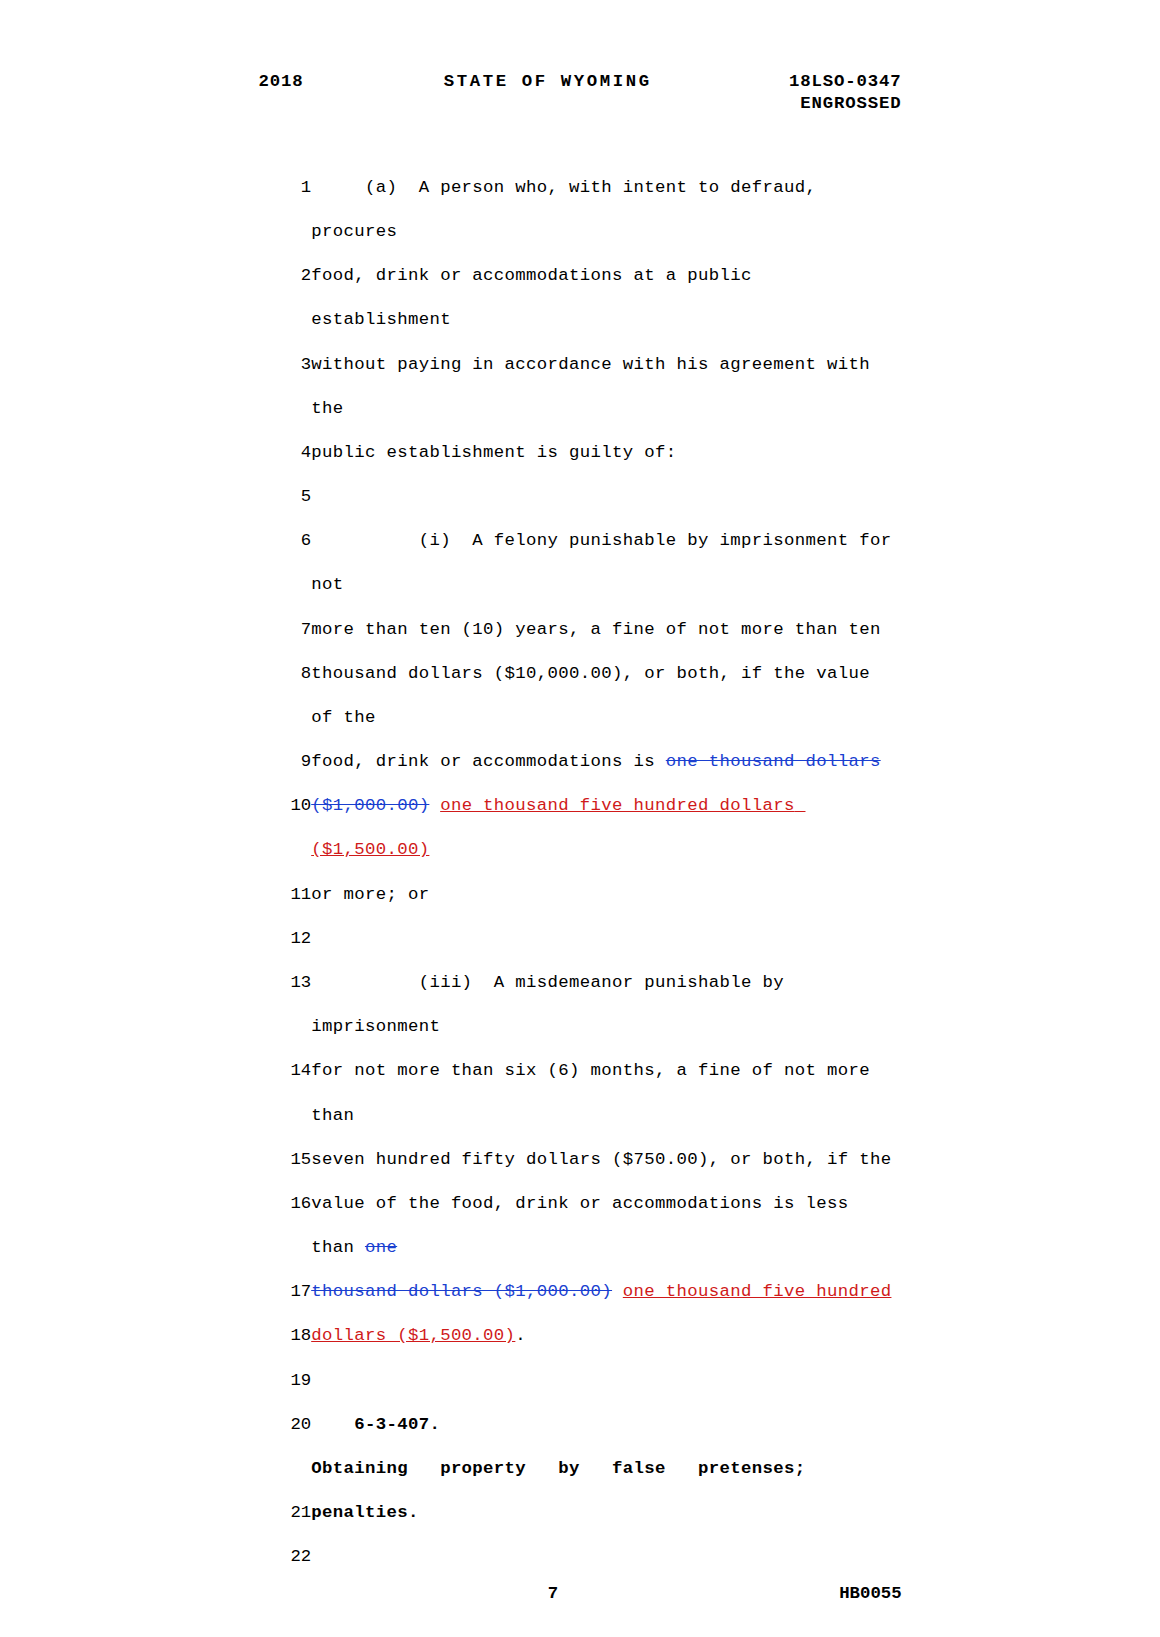2018
STATE OF WYOMING
18LSO-0347ENGROSSED
| 1 | (a) A person who, with intent to defraud, procures |
| 2 | food, drink or accommodations at a public establishment |
| 3 | without paying in accordance with his agreement with the |
| 4 | public establishment is guilty of: |
| 5 | |
| 6 | (i) A felony punishable by imprisonment for not |
| 7 | more than ten (10) years, a fine of not more than ten |
| 8 | thousand dollars ($10,000.00), or both, if the value of the |
| 9 | food, drink or accommodations is one thousand dollars |
| 10 | ($1,000.00) one thousand five hundred dollars ($1,500.00) |
| 11 | or more; or |
| 12 | |
| 13 | (iii) A misdemeanor punishable by imprisonment |
| 14 | for not more than six (6) months, a fine of not more than |
| 15 | seven hundred fifty dollars ($750.00), or both, if the |
| 16 | value of the food, drink or accommodations is less than one |
| 17 | thousand dollars ($1,000.00) one thousand five hundred |
| 18 | dollars ($1,500.00) . |
| 19 | |
| 20 | 6-3-407. Obtaining property by false pretenses; |
| 21 | penalties. |
| 22 | |
7
HB0055